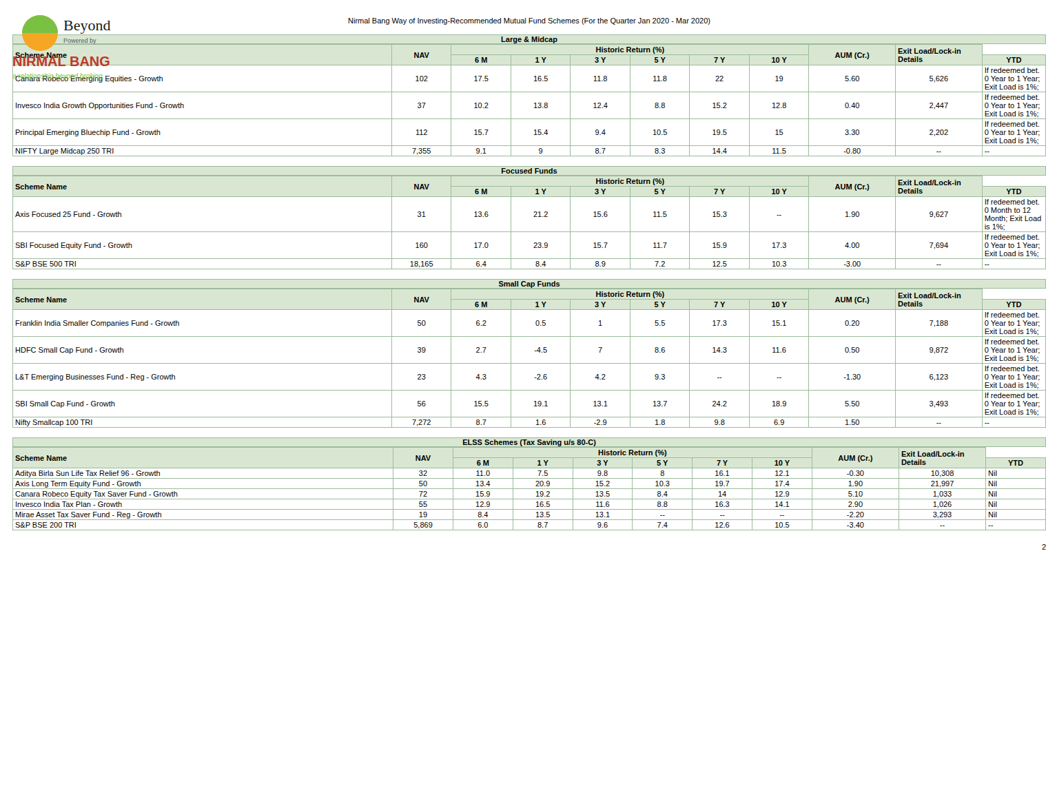Beyond Powered by NIRMAL BANG a relationship beyond broking
Nirmal Bang Way of Investing-Recommended Mutual Fund Schemes (For the Quarter Jan 2020 - Mar 2020)
Large & Midcap
| Scheme Name | NAV | Historic Return (%) | AUM (Cr.) | Exit Load/Lock-in Details |
| --- | --- | --- | --- | --- |
| 6 M | 1 Y | 3 Y | 5 Y | 7 Y | 10 Y | YTD |
| Canara Robeco Emerging Equities - Growth | 102 | 17.5 | 16.5 | 11.8 | 11.8 | 22 | 19 | 5.60 | 5,626 | If redeemed bet. 0 Year to 1 Year; Exit Load is 1%; |
| Invesco India Growth Opportunities Fund - Growth | 37 | 10.2 | 13.8 | 12.4 | 8.8 | 15.2 | 12.8 | 0.40 | 2,447 | If redeemed bet. 0 Year to 1 Year; Exit Load is 1%; |
| Principal Emerging Bluechip Fund - Growth | 112 | 15.7 | 15.4 | 9.4 | 10.5 | 19.5 | 15 | 3.30 | 2,202 | If redeemed bet. 0 Year to 1 Year; Exit Load is 1%; |
| NIFTY Large Midcap 250 TRI | 7,355 | 9.1 | 9 | 8.7 | 8.3 | 14.4 | 11.5 | -0.80 | -- | -- |
Focused Funds
| Scheme Name | NAV | Historic Return (%) | AUM (Cr.) | Exit Load/Lock-in Details |
| --- | --- | --- | --- | --- |
| 6 M | 1 Y | 3 Y | 5 Y | 7 Y | 10 Y | YTD |
| Axis Focused 25 Fund - Growth | 31 | 13.6 | 21.2 | 15.6 | 11.5 | 15.3 | -- | 1.90 | 9,627 | If redeemed bet. 0 Month to 12 Month; Exit Load is 1%; |
| SBI Focused Equity Fund - Growth | 160 | 17.0 | 23.9 | 15.7 | 11.7 | 15.9 | 17.3 | 4.00 | 7,694 | If redeemed bet. 0 Year to 1 Year; Exit Load is 1%; |
| S&P BSE 500 TRI | 18,165 | 6.4 | 8.4 | 8.9 | 7.2 | 12.5 | 10.3 | -3.00 | -- | -- |
Small Cap Funds
| Scheme Name | NAV | Historic Return (%) | AUM (Cr.) | Exit Load/Lock-in Details |
| --- | --- | --- | --- | --- |
| 6 M | 1 Y | 3 Y | 5 Y | 7 Y | 10 Y | YTD |
| Franklin India Smaller Companies Fund - Growth | 50 | 6.2 | 0.5 | 1 | 5.5 | 17.3 | 15.1 | 0.20 | 7,188 | If redeemed bet. 0 Year to 1 Year; Exit Load is 1%; |
| HDFC Small Cap Fund - Growth | 39 | 2.7 | -4.5 | 7 | 8.6 | 14.3 | 11.6 | 0.50 | 9,872 | If redeemed bet. 0 Year to 1 Year; Exit Load is 1%; |
| L&T Emerging Businesses Fund - Reg - Growth | 23 | 4.3 | -2.6 | 4.2 | 9.3 | -- | -- | -1.30 | 6,123 | If redeemed bet. 0 Year to 1 Year; Exit Load is 1%; |
| SBI Small Cap Fund - Growth | 56 | 15.5 | 19.1 | 13.1 | 13.7 | 24.2 | 18.9 | 5.50 | 3,493 | If redeemed bet. 0 Year to 1 Year; Exit Load is 1%; |
| Nifty Smallcap 100 TRI | 7,272 | 8.7 | 1.6 | -2.9 | 1.8 | 9.8 | 6.9 | 1.50 | -- | -- |
ELSS Schemes (Tax Saving u/s 80-C)
| Scheme Name | NAV | Historic Return (%) | AUM (Cr.) | Exit Load/Lock-in Details |
| --- | --- | --- | --- | --- |
| 6 M | 1 Y | 3 Y | 5 Y | 7 Y | 10 Y | YTD |
| Aditya Birla Sun Life Tax Relief 96 - Growth | 32 | 11.0 | 7.5 | 9.8 | 8 | 16.1 | 12.1 | -0.30 | 10,308 | Nil |
| Axis Long Term Equity Fund - Growth | 50 | 13.4 | 20.9 | 15.2 | 10.3 | 19.7 | 17.4 | 1.90 | 21,997 | Nil |
| Canara Robeco Equity Tax Saver Fund - Growth | 72 | 15.9 | 19.2 | 13.5 | 8.4 | 14 | 12.9 | 5.10 | 1,033 | Nil |
| Invesco India Tax Plan - Growth | 55 | 12.9 | 16.5 | 11.6 | 8.8 | 16.3 | 14.1 | 2.90 | 1,026 | Nil |
| Mirae Asset Tax Saver Fund - Reg - Growth | 19 | 8.4 | 13.5 | 13.1 | -- | -- | -- | -2.20 | 3,293 | Nil |
| S&P BSE 200 TRI | 5,869 | 6.0 | 8.7 | 9.6 | 7.4 | 12.6 | 10.5 | -3.40 | -- | -- |
2